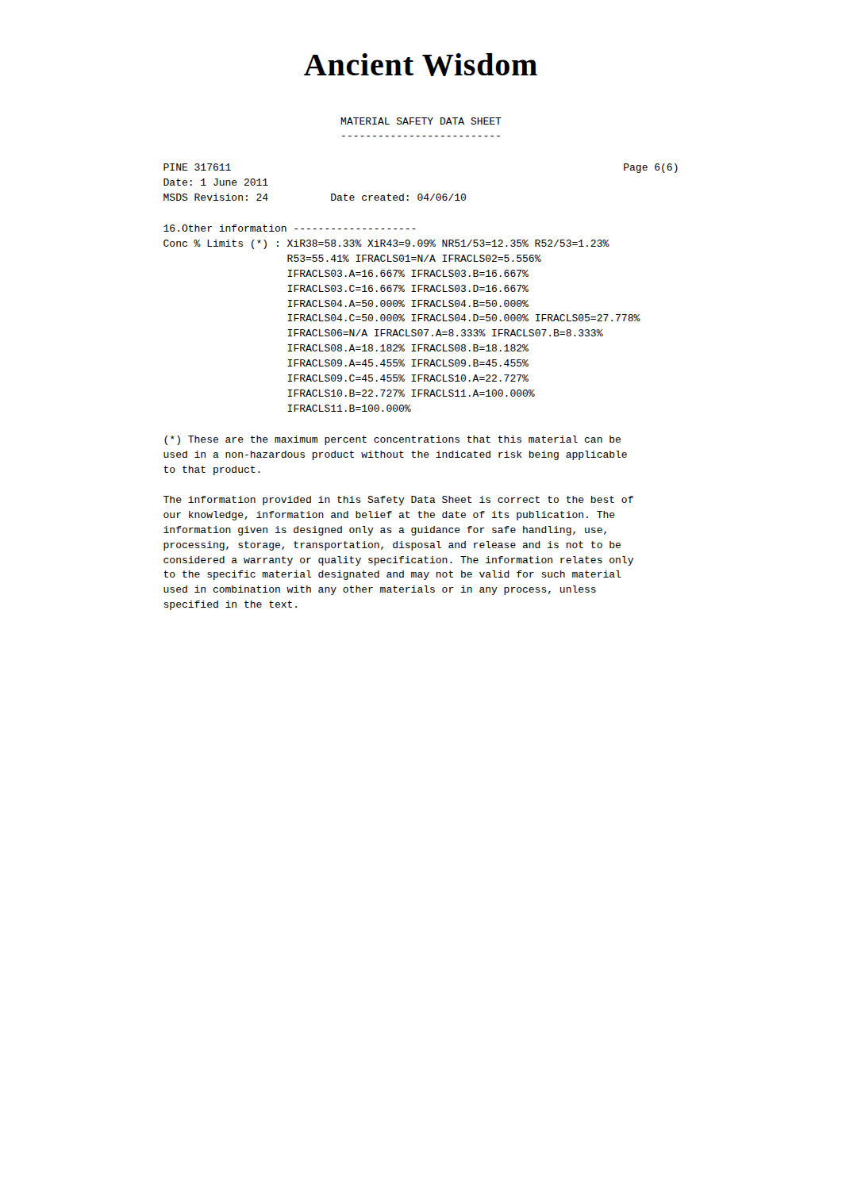Ancient Wisdom
MATERIAL SAFETY DATA SHEET
--------------------------
PINE 317611
Date: 1 June 2011
MSDS Revision: 24          Date created: 04/06/10
Page 6(6)
16.Other information --------------------
Conc % Limits (*) : XiR38=58.33% XiR43=9.09% NR51/53=12.35% R52/53=1.23%
                    R53=55.41% IFRACLS01=N/A IFRACLS02=5.556%
                    IFRACLS03.A=16.667% IFRACLS03.B=16.667%
                    IFRACLS03.C=16.667% IFRACLS03.D=16.667%
                    IFRACLS04.A=50.000% IFRACLS04.B=50.000%
                    IFRACLS04.C=50.000% IFRACLS04.D=50.000% IFRACLS05=27.778%
                    IFRACLS06=N/A IFRACLS07.A=8.333% IFRACLS07.B=8.333%
                    IFRACLS08.A=18.182% IFRACLS08.B=18.182%
                    IFRACLS09.A=45.455% IFRACLS09.B=45.455%
                    IFRACLS09.C=45.455% IFRACLS10.A=22.727%
                    IFRACLS10.B=22.727% IFRACLS11.A=100.000%
                    IFRACLS11.B=100.000%
(*) These are the maximum percent concentrations that this material can be
used in a non-hazardous product without the indicated risk being applicable
to that product.
The information provided in this Safety Data Sheet is correct to the best of
our knowledge, information and belief at the date of its publication. The
information given is designed only as a guidance for safe handling, use,
processing, storage, transportation, disposal and release and is not to be
considered a warranty or quality specification. The information relates only
to the specific material designated and may not be valid for such material
used in combination with any other materials or in any process, unless
specified in the text.